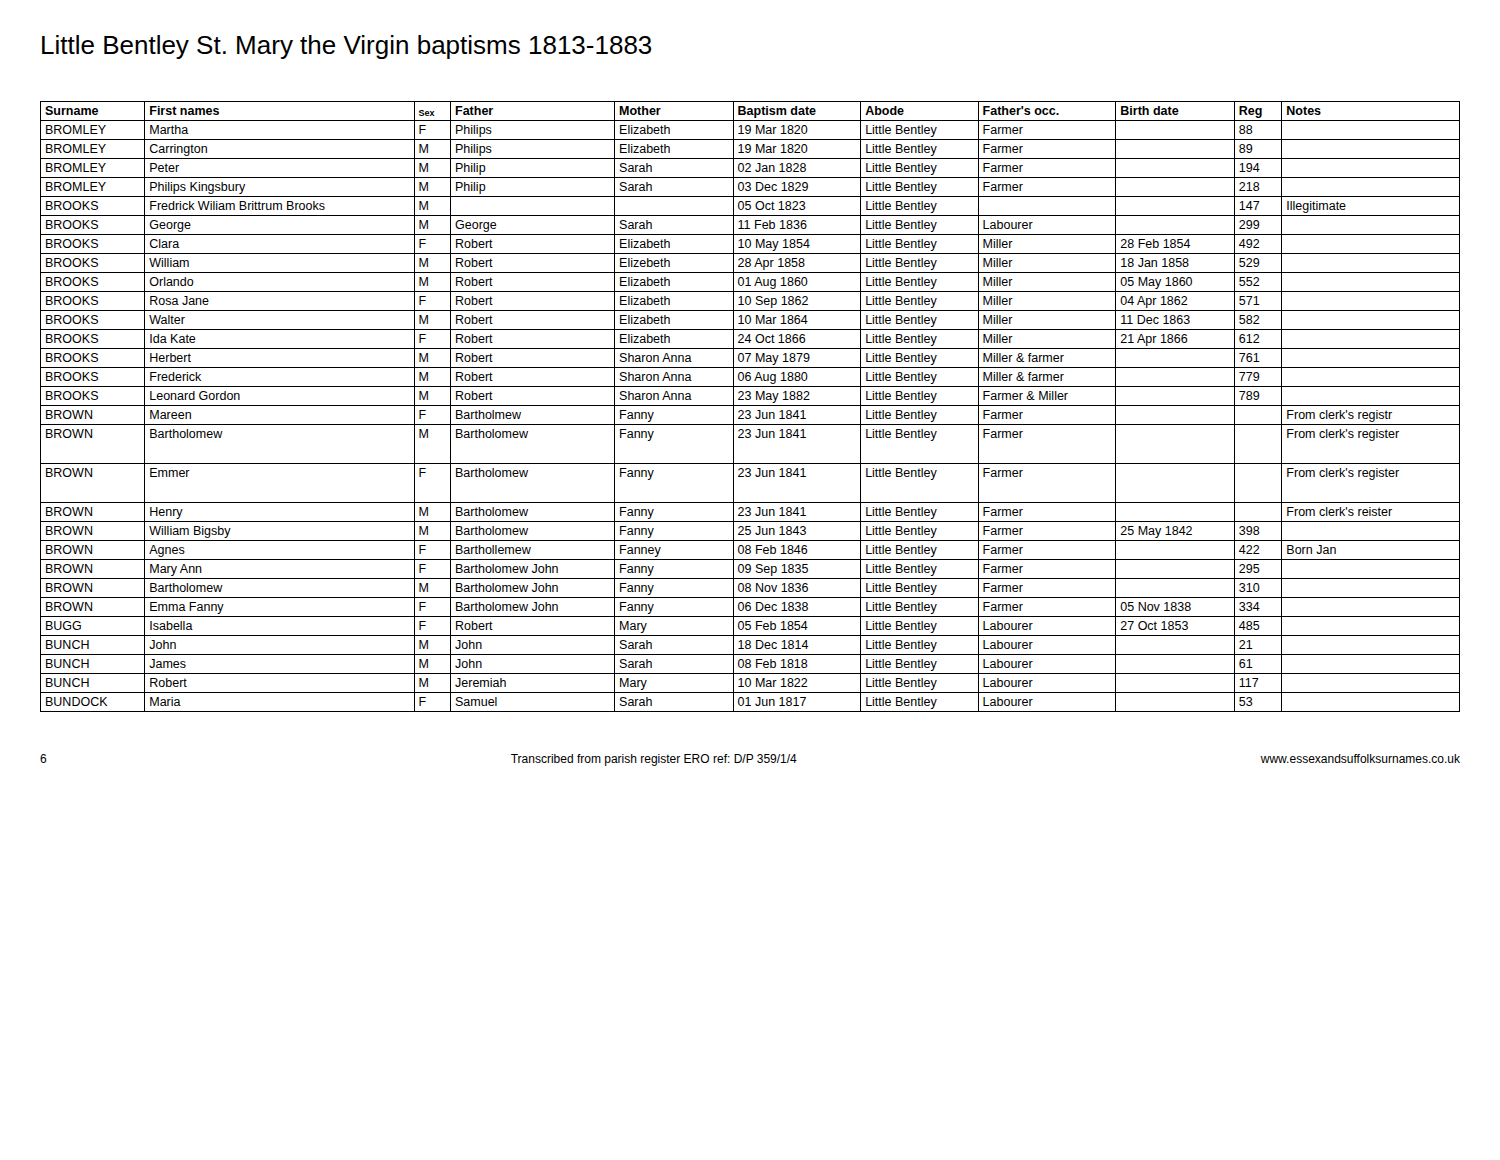Little Bentley St. Mary the Virgin baptisms 1813-1883
| Surname | First names | Sex | Father | Mother | Baptism date | Abode | Father's occ. | Birth date | Reg | Notes |
| --- | --- | --- | --- | --- | --- | --- | --- | --- | --- | --- |
| BROMLEY | Martha | F | Philips | Elizabeth | 19 Mar 1820 | Little Bentley | Farmer | | 88 | |
| BROMLEY | Carrington | M | Philips | Elizabeth | 19 Mar 1820 | Little Bentley | Farmer | | 89 | |
| BROMLEY | Peter | M | Philip | Sarah | 02 Jan 1828 | Little Bentley | Farmer | | 194 | |
| BROMLEY | Philips Kingsbury | M | Philip | Sarah | 03 Dec 1829 | Little Bentley | Farmer | | 218 | |
| BROOKS | Fredrick Wiliam Brittrum Brooks | M | | | 05 Oct 1823 | Little Bentley | | | 147 | Illegitimate |
| BROOKS | George | M | George | Sarah | 11 Feb 1836 | Little Bentley | Labourer | | 299 | |
| BROOKS | Clara | F | Robert | Elizabeth | 10 May 1854 | Little Bentley | Miller | 28 Feb 1854 | 492 | |
| BROOKS | William | M | Robert | Elizebeth | 28 Apr 1858 | Little Bentley | Miller | 18 Jan 1858 | 529 | |
| BROOKS | Orlando | M | Robert | Elizabeth | 01 Aug 1860 | Little Bentley | Miller | 05 May 1860 | 552 | |
| BROOKS | Rosa Jane | F | Robert | Elizabeth | 10 Sep 1862 | Little Bentley | Miller | 04 Apr 1862 | 571 | |
| BROOKS | Walter | M | Robert | Elizabeth | 10 Mar 1864 | Little Bentley | Miller | 11 Dec 1863 | 582 | |
| BROOKS | Ida Kate | F | Robert | Elizabeth | 24 Oct 1866 | Little Bentley | Miller | 21 Apr 1866 | 612 | |
| BROOKS | Herbert | M | Robert | Sharon Anna | 07 May 1879 | Little Bentley | Miller & farmer | | 761 | |
| BROOKS | Frederick | M | Robert | Sharon Anna | 06 Aug 1880 | Little Bentley | Miller & farmer | | 779 | |
| BROOKS | Leonard Gordon | M | Robert | Sharon Anna | 23 May 1882 | Little Bentley | Farmer & Miller | | 789 | |
| BROWN | Mareen | F | Bartholmew | Fanny | 23 Jun 1841 | Little Bentley | Farmer | | | From clerk's registr |
| BROWN | Bartholomew | M | Bartholomew | Fanny | 23 Jun 1841 | Little Bentley | Farmer | | | From clerk's register |
| BROWN | Emmer | F | Bartholomew | Fanny | 23 Jun 1841 | Little Bentley | Farmer | | | From clerk's register |
| BROWN | Henry | M | Bartholomew | Fanny | 23 Jun 1841 | Little Bentley | Farmer | | | From clerk's reister |
| BROWN | William Bigsby | M | Bartholomew | Fanny | 25 Jun 1843 | Little Bentley | Farmer | 25 May 1842 | 398 | |
| BROWN | Agnes | F | Barthollemew | Fanney | 08 Feb 1846 | Little Bentley | Farmer | | 422 | Born Jan |
| BROWN | Mary Ann | F | Bartholomew John | Fanny | 09 Sep 1835 | Little Bentley | Farmer | | 295 | |
| BROWN | Bartholomew | M | Bartholomew John | Fanny | 08 Nov 1836 | Little Bentley | Farmer | | 310 | |
| BROWN | Emma Fanny | F | Bartholomew John | Fanny | 06 Dec 1838 | Little Bentley | Farmer | 05 Nov 1838 | 334 | |
| BUGG | Isabella | F | Robert | Mary | 05 Feb 1854 | Little Bentley | Labourer | 27 Oct 1853 | 485 | |
| BUNCH | John | M | John | Sarah | 18 Dec 1814 | Little Bentley | Labourer | | 21 | |
| BUNCH | James | M | John | Sarah | 08 Feb 1818 | Little Bentley | Labourer | | 61 | |
| BUNCH | Robert | M | Jeremiah | Mary | 10 Mar 1822 | Little Bentley | Labourer | | 117 | |
| BUNDOCK | Maria | F | Samuel | Sarah | 01 Jun 1817 | Little Bentley | Labourer | | 53 | |
6
Transcribed from parish register ERO ref: D/P 359/1/4
www.essexandsuffolksurnames.co.uk